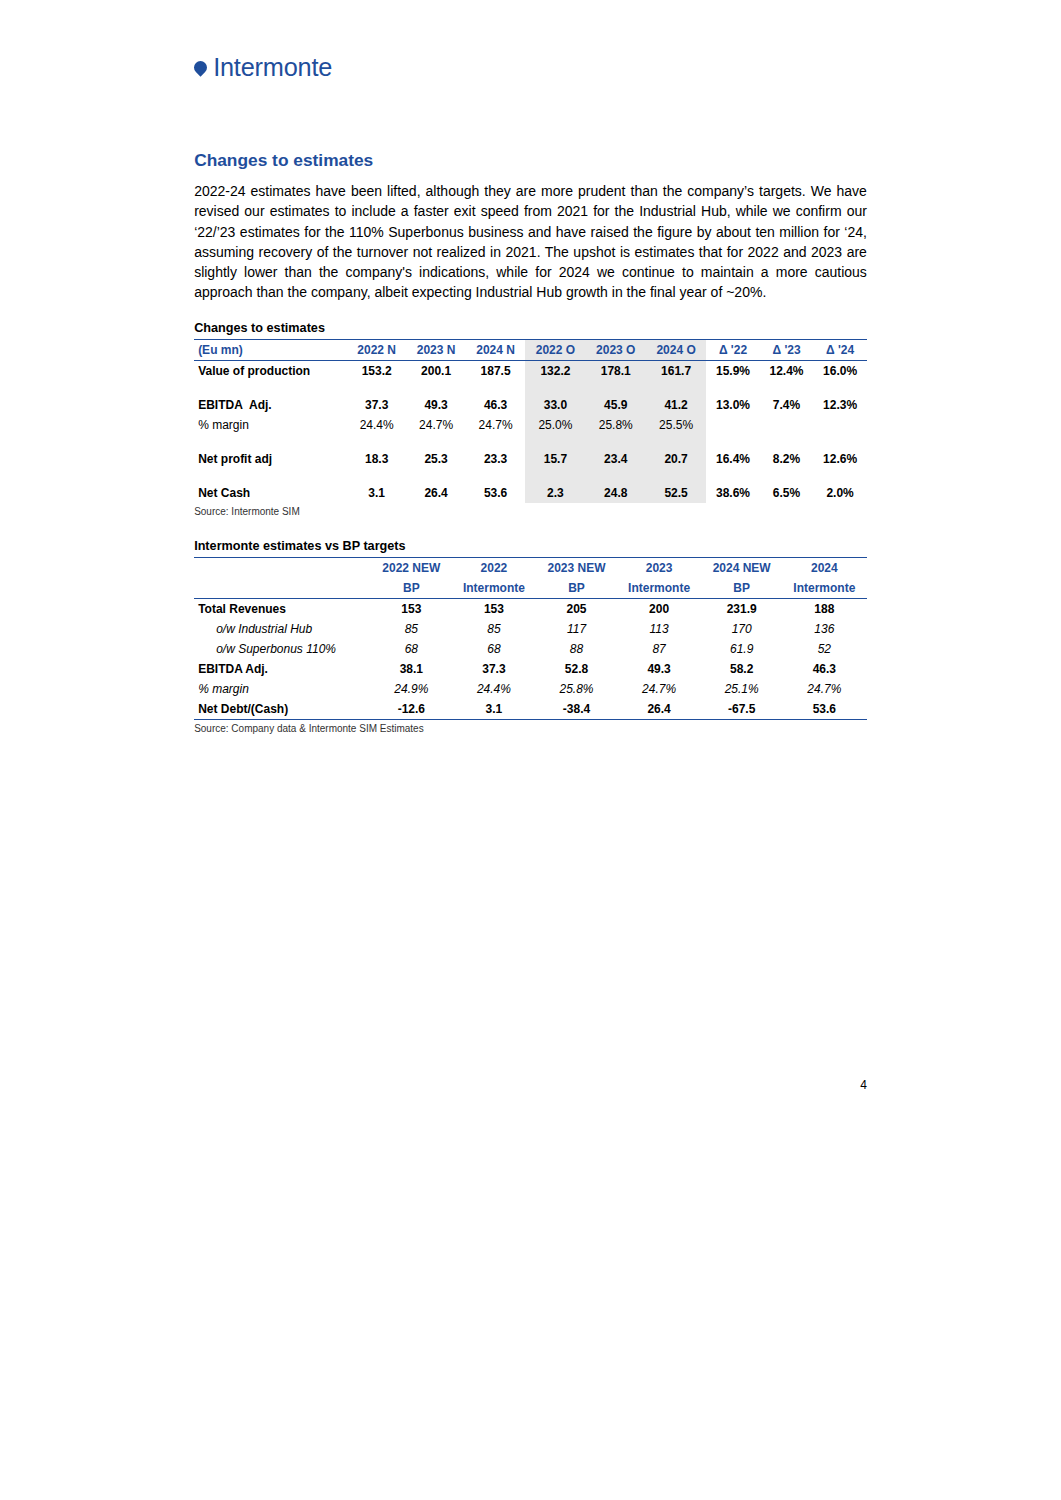Intermonte
Changes to estimates
2022-24 estimates have been lifted, although they are more prudent than the company’s targets. We have revised our estimates to include a faster exit speed from 2021 for the Industrial Hub, while we confirm our ‘22/’23 estimates for the 110% Superbonus business and have raised the figure by about ten million for ‘24, assuming recovery of the turnover not realized in 2021. The upshot is estimates that for 2022 and 2023 are slightly lower than the company's indications, while for 2024 we continue to maintain a more cautious approach than the company, albeit expecting Industrial Hub growth in the final year of ~20%.
Changes to estimates
| (Eu mn) | 2022 N | 2023 N | 2024 N | 2022 O | 2023 O | 2024 O | Δ '22 | Δ '23 | Δ '24 |
| --- | --- | --- | --- | --- | --- | --- | --- | --- | --- |
| Value of production | 153.2 | 200.1 | 187.5 | 132.2 | 178.1 | 161.7 | 15.9% | 12.4% | 16.0% |
| EBITDA Adj. | 37.3 | 49.3 | 46.3 | 33.0 | 45.9 | 41.2 | 13.0% | 7.4% | 12.3% |
| % margin | 24.4% | 24.7% | 24.7% | 25.0% | 25.8% | 25.5% | | | |
| Net profit adj | 18.3 | 25.3 | 23.3 | 15.7 | 23.4 | 20.7 | 16.4% | 8.2% | 12.6% |
| Net Cash | 3.1 | 26.4 | 53.6 | 2.3 | 24.8 | 52.5 | 38.6% | 6.5% | 2.0% |
Source: Intermonte SIM
Intermonte estimates vs BP targets
| | 2022 NEW | 2022 | 2023 NEW | 2023 | 2024 NEW | 2024 |
| --- | --- | --- | --- | --- | --- | --- |
| | BP | Intermonte | BP | Intermonte | BP | Intermonte |
| Total Revenues | 153 | 153 | 205 | 200 | 231.9 | 188 |
| o/w Industrial Hub | 85 | 85 | 117 | 113 | 170 | 136 |
| o/w Superbonus 110% | 68 | 68 | 88 | 87 | 61.9 | 52 |
| EBITDA Adj. | 38.1 | 37.3 | 52.8 | 49.3 | 58.2 | 46.3 |
| % margin | 24.9% | 24.4% | 25.8% | 24.7% | 25.1% | 24.7% |
| Net Debt/(Cash) | -12.6 | 3.1 | -38.4 | 26.4 | -67.5 | 53.6 |
Source: Company data & Intermonte SIM Estimates
4